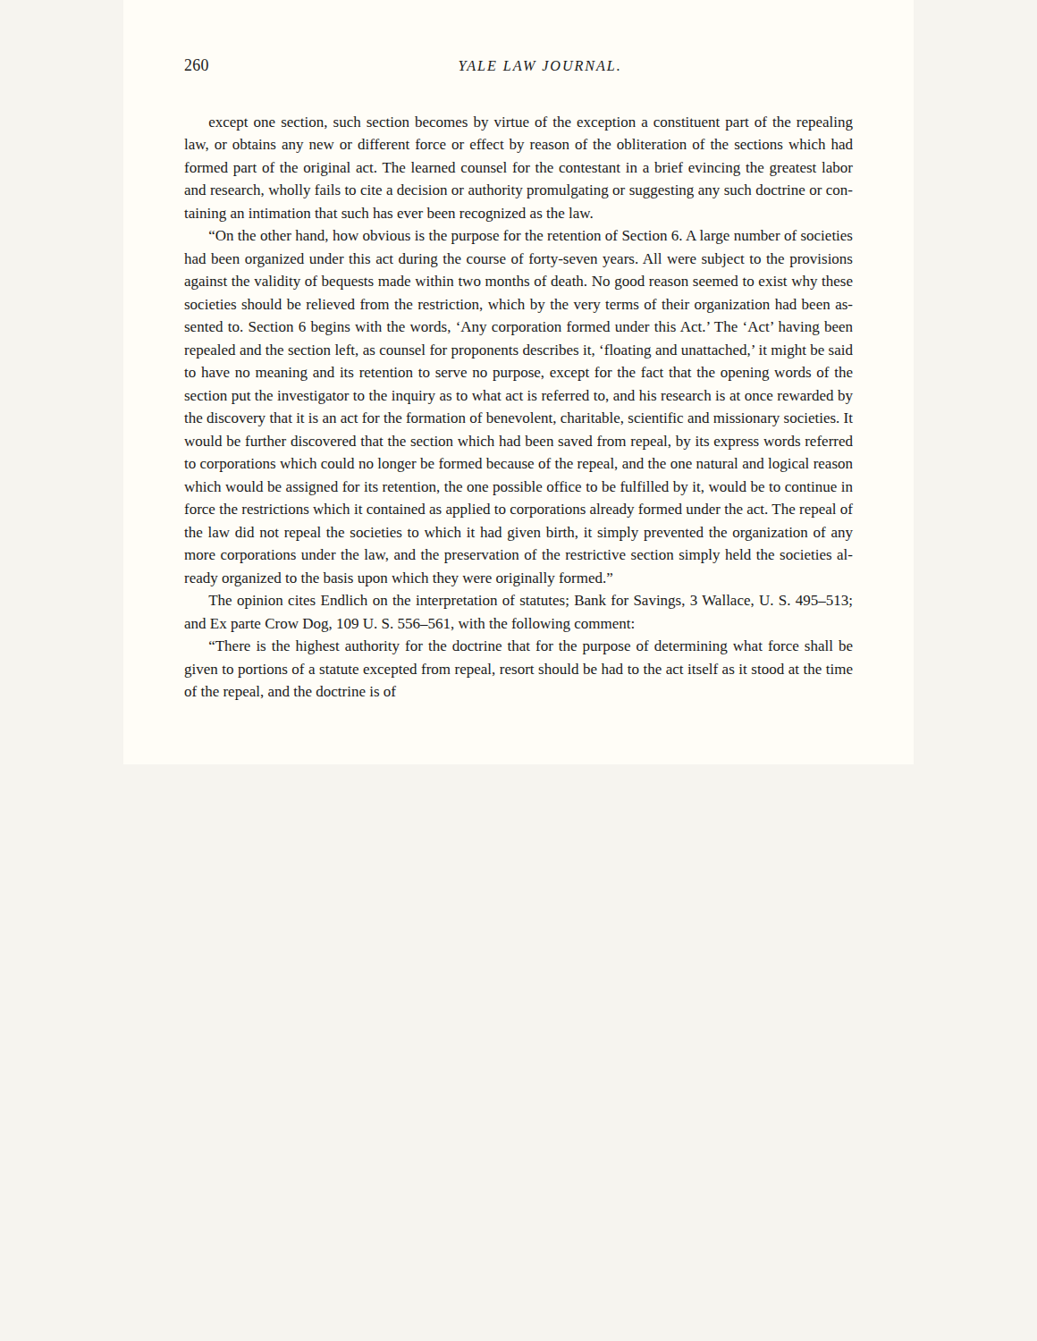260 Yale Law Journal.
except one section, such section becomes by virtue of the exception a constituent part of the repealing law, or obtains any new or different force or effect by reason of the obliteration of the sections which had formed part of the original act. The learned counsel for the contestant in a brief evincing the greatest labor and research, wholly fails to cite a decision or authority promulgating or suggesting any such doctrine or containing an intimation that such has ever been recognized as the law.
“On the other hand, how obvious is the purpose for the retention of Section 6. A large number of societies had been organized under this act during the course of forty-seven years. All were subject to the provisions against the validity of bequests made within two months of death. No good reason seemed to exist why these societies should be relieved from the restriction, which by the very terms of their organization had been assented to. Section 6 begins with the words, ‘Any corporation formed under this Act.’ The ‘Act’ having been repealed and the section left, as counsel for proponents describes it, ‘floating and unattached,’ it might be said to have no meaning and its retention to serve no purpose, except for the fact that the opening words of the section put the investigator to the inquiry as to what act is referred to, and his research is at once rewarded by the discovery that it is an act for the formation of benevolent, charitable, scientific and missionary societies. It would be further discovered that the section which had been saved from repeal, by its express words referred to corporations which could no longer be formed because of the repeal, and the one natural and logical reason which would be assigned for its retention, the one possible office to be fulfilled by it, would be to continue in force the restrictions which it contained as applied to corporations already formed under the act. The repeal of the law did not repeal the societies to which it had given birth, it simply prevented the organization of any more corporations under the law, and the preservation of the restrictive section simply held the societies already organized to the basis upon which they were originally formed.”
The opinion cites Endlich on the interpretation of statutes; Bank for Savings, 3 Wallace, U. S. 495–513; and Ex parte Crow Dog, 109 U. S. 556–561, with the following comment:
“There is the highest authority for the doctrine that for the purpose of determining what force shall be given to portions of a statute excepted from repeal, resort should be had to the act itself as it stood at the time of the repeal, and the doctrine is of